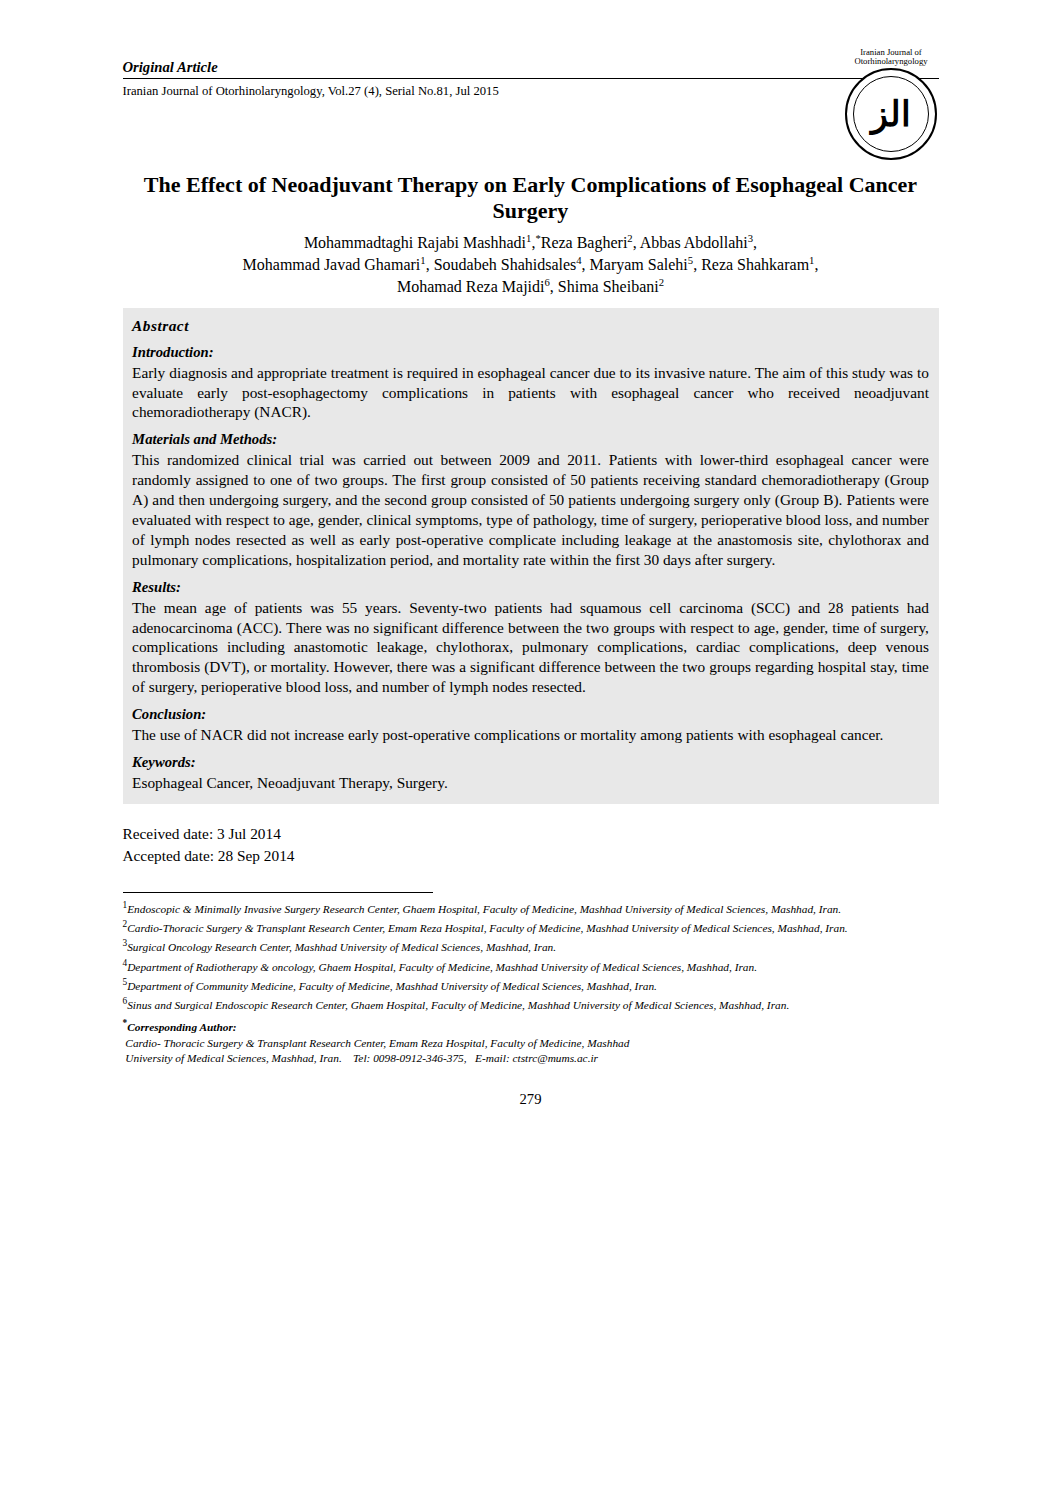Iranian Journal of
Otorhinolaryngology
الز
Original Article
Iranian Journal of Otorhinolaryngology, Vol.27 (4), Serial No.81, Jul 2015
The Effect of Neoadjuvant Therapy on Early Complications of Esophageal Cancer Surgery
Mohammadtaghi Rajabi Mashhadi1,*Reza Bagheri2, Abbas Abdollahi3,
Mohammad Javad Ghamari1, Soudabeh Shahidsales4, Maryam Salehi5, Reza Shahkaram1,
Mohamad Reza Majidi6, Shima Sheibani2
Abstract
Introduction:
Early diagnosis and appropriate treatment is required in esophageal cancer due to its invasive nature. The aim of this study was to evaluate early post-esophagectomy complications in patients with esophageal cancer who received neoadjuvant chemoradiotherapy (NACR).
Materials and Methods:
This randomized clinical trial was carried out between 2009 and 2011. Patients with lower-third esophageal cancer were randomly assigned to one of two groups. The first group consisted of 50 patients receiving standard chemoradiotherapy (Group A) and then undergoing surgery, and the second group consisted of 50 patients undergoing surgery only (Group B). Patients were evaluated with respect to age, gender, clinical symptoms, type of pathology, time of surgery, perioperative blood loss, and number of lymph nodes resected as well as early post-operative complicate including leakage at the anastomosis site, chylothorax and pulmonary complications, hospitalization period, and mortality rate within the first 30 days after surgery.
Results:
The mean age of patients was 55 years. Seventy-two patients had squamous cell carcinoma (SCC) and 28 patients had adenocarcinoma (ACC). There was no significant difference between the two groups with respect to age, gender, time of surgery, complications including anastomotic leakage, chylothorax, pulmonary complications, cardiac complications, deep venous thrombosis (DVT), or mortality. However, there was a significant difference between the two groups regarding hospital stay, time of surgery, perioperative blood loss, and number of lymph nodes resected.
Conclusion:
The use of NACR did not increase early post-operative complications or mortality among patients with esophageal cancer.
Keywords:
Esophageal Cancer, Neoadjuvant Therapy, Surgery.
Received date: 3 Jul 2014
Accepted date: 28 Sep 2014
1Endoscopic & Minimally Invasive Surgery Research Center, Ghaem Hospital, Faculty of Medicine, Mashhad University of Medical Sciences, Mashhad, Iran.
2Cardio-Thoracic Surgery & Transplant Research Center, Emam Reza Hospital, Faculty of Medicine, Mashhad University of Medical Sciences, Mashhad, Iran.
3Surgical Oncology Research Center, Mashhad University of Medical Sciences, Mashhad, Iran.
4Department of Radiotherapy & oncology, Ghaem Hospital, Faculty of Medicine, Mashhad University of Medical Sciences, Mashhad, Iran.
5Department of Community Medicine, Faculty of Medicine, Mashhad University of Medical Sciences, Mashhad, Iran.
6Sinus and Surgical Endoscopic Research Center, Ghaem Hospital, Faculty of Medicine, Mashhad University of Medical Sciences, Mashhad, Iran.
*Corresponding Author:
Cardio- Thoracic Surgery & Transplant Research Center, Emam Reza Hospital, Faculty of Medicine, Mashhad
University of Medical Sciences, Mashhad, Iran. Tel: 0098-0912-346-375, E-mail: ctstrc@mums.ac.ir
279